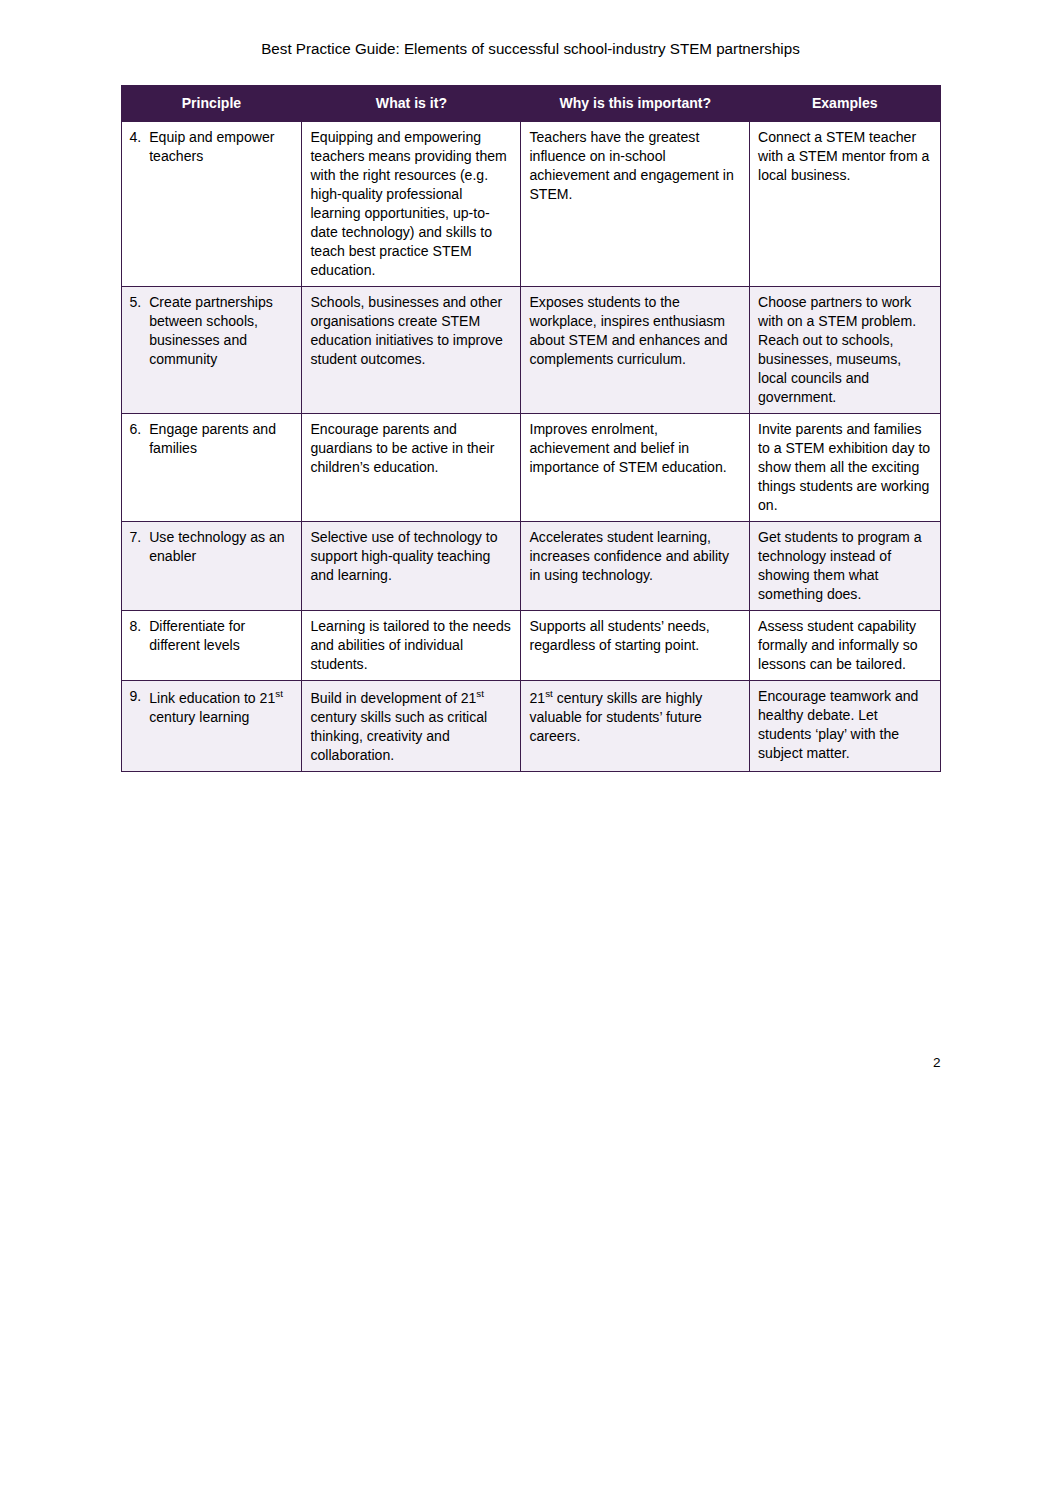Best Practice Guide: Elements of successful school-industry STEM partnerships
| Principle | What is it? | Why is this important? | Examples |
| --- | --- | --- | --- |
| 4. Equip and empower teachers | Equipping and empowering teachers means providing them with the right resources (e.g. high-quality professional learning opportunities, up-to-date technology) and skills to teach best practice STEM education. | Teachers have the greatest influence on in-school achievement and engagement in STEM. | Connect a STEM teacher with a STEM mentor from a local business. |
| 5. Create partnerships between schools, businesses and community | Schools, businesses and other organisations create STEM education initiatives to improve student outcomes. | Exposes students to the workplace, inspires enthusiasm about STEM and enhances and complements curriculum. | Choose partners to work with on a STEM problem. Reach out to schools, businesses, museums, local councils and government. |
| 6. Engage parents and families | Encourage parents and guardians to be active in their children’s education. | Improves enrolment, achievement and belief in importance of STEM education. | Invite parents and families to a STEM exhibition day to show them all the exciting things students are working on. |
| 7. Use technology as an enabler | Selective use of technology to support high-quality teaching and learning. | Accelerates student learning, increases confidence and ability in using technology. | Get students to program a technology instead of showing them what something does. |
| 8. Differentiate for different levels | Learning is tailored to the needs and abilities of individual students. | Supports all students’ needs, regardless of starting point. | Assess student capability formally and informally so lessons can be tailored. |
| 9. Link education to 21 st century learning | Build in development of 21 st century skills such as critical thinking, creativity and collaboration. | 21 st century skills are highly valuable for students’ future careers. | Encourage teamwork and healthy debate. Let students ‘play’ with the subject matter. |
2